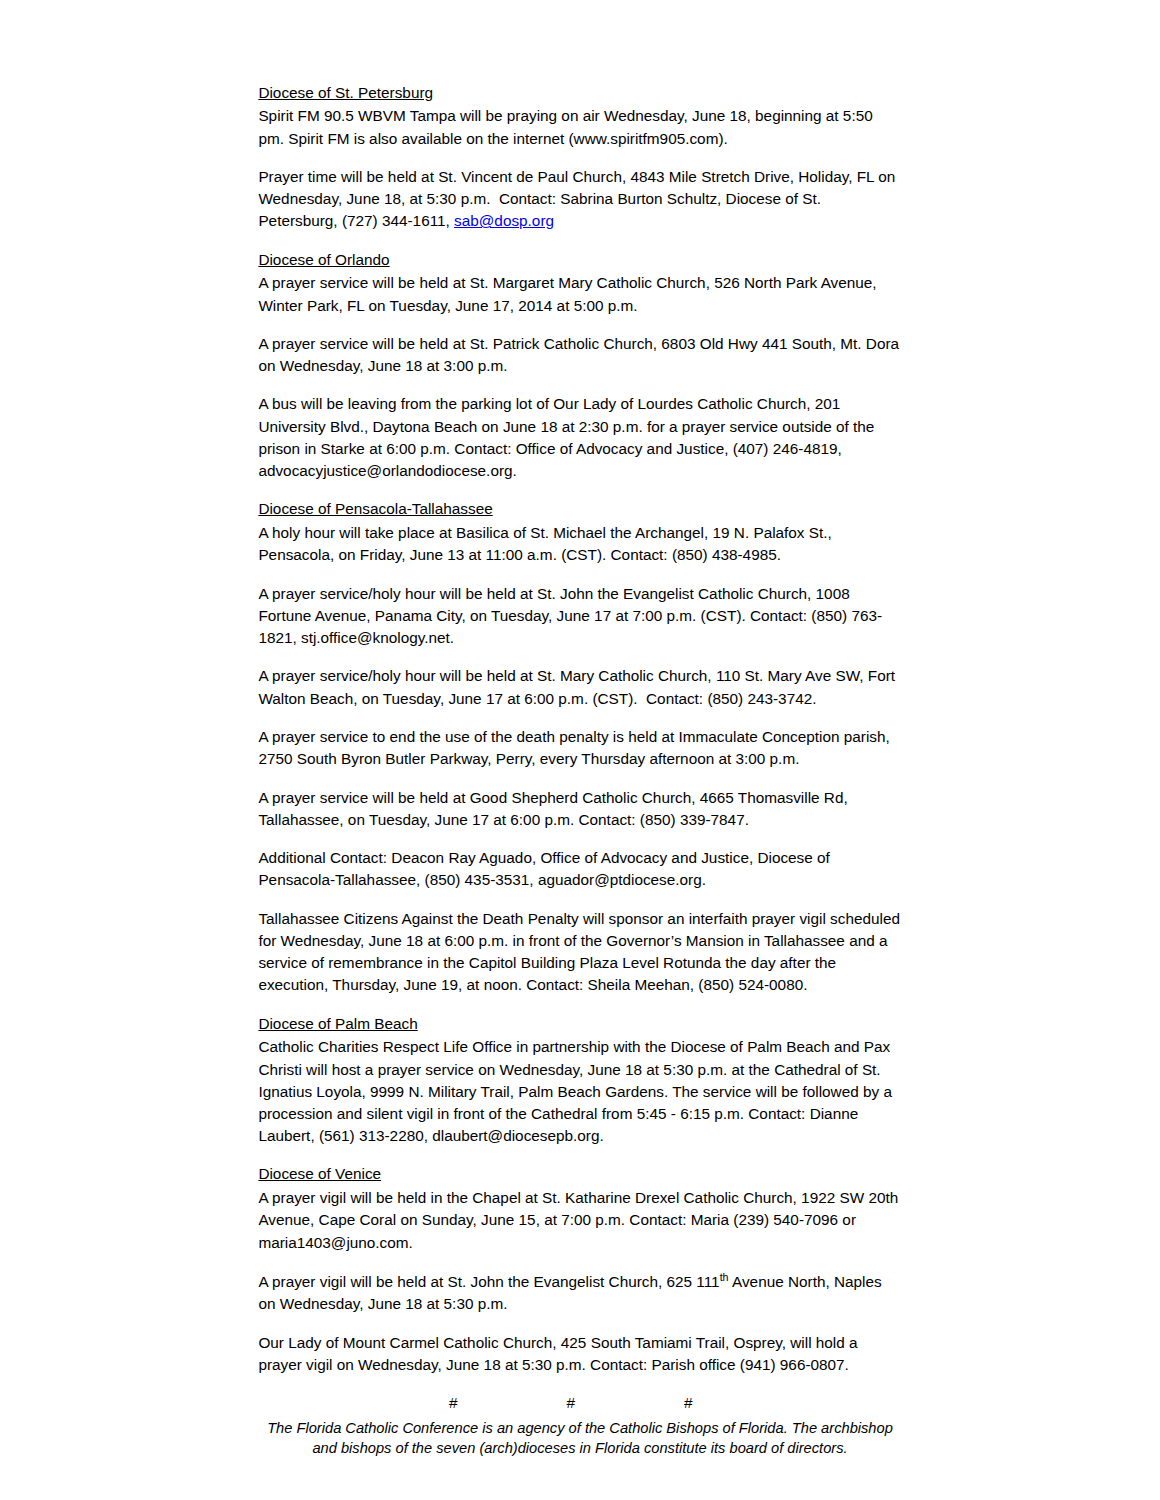Diocese of St. Petersburg
Spirit FM 90.5 WBVM Tampa will be praying on air Wednesday, June 18, beginning at 5:50 pm. Spirit FM is also available on the internet (www.spiritfm905.com).
Prayer time will be held at St. Vincent de Paul Church, 4843 Mile Stretch Drive, Holiday, FL on Wednesday, June 18, at 5:30 p.m. Contact: Sabrina Burton Schultz, Diocese of St. Petersburg, (727) 344-1611, sab@dosp.org
Diocese of Orlando
A prayer service will be held at St. Margaret Mary Catholic Church, 526 North Park Avenue, Winter Park, FL on Tuesday, June 17, 2014 at 5:00 p.m.
A prayer service will be held at St. Patrick Catholic Church, 6803 Old Hwy 441 South, Mt. Dora on Wednesday, June 18 at 3:00 p.m.
A bus will be leaving from the parking lot of Our Lady of Lourdes Catholic Church, 201 University Blvd., Daytona Beach on June 18 at 2:30 p.m. for a prayer service outside of the prison in Starke at 6:00 p.m. Contact: Office of Advocacy and Justice, (407) 246-4819, advocacyjustice@orlandodiocese.org.
Diocese of Pensacola-Tallahassee
A holy hour will take place at Basilica of St. Michael the Archangel, 19 N. Palafox St., Pensacola, on Friday, June 13 at 11:00 a.m. (CST). Contact: (850) 438-4985.
A prayer service/holy hour will be held at St. John the Evangelist Catholic Church, 1008 Fortune Avenue, Panama City, on Tuesday, June 17 at 7:00 p.m. (CST). Contact: (850) 763-1821, stj.office@knology.net.
A prayer service/holy hour will be held at St. Mary Catholic Church, 110 St. Mary Ave SW, Fort Walton Beach, on Tuesday, June 17 at 6:00 p.m. (CST). Contact: (850) 243-3742.
A prayer service to end the use of the death penalty is held at Immaculate Conception parish, 2750 South Byron Butler Parkway, Perry, every Thursday afternoon at 3:00 p.m.
A prayer service will be held at Good Shepherd Catholic Church, 4665 Thomasville Rd, Tallahassee, on Tuesday, June 17 at 6:00 p.m. Contact: (850) 339-7847.
Additional Contact: Deacon Ray Aguado, Office of Advocacy and Justice, Diocese of Pensacola-Tallahassee, (850) 435-3531, aguador@ptdiocese.org.
Tallahassee Citizens Against the Death Penalty will sponsor an interfaith prayer vigil scheduled for Wednesday, June 18 at 6:00 p.m. in front of the Governor’s Mansion in Tallahassee and a service of remembrance in the Capitol Building Plaza Level Rotunda the day after the execution, Thursday, June 19, at noon. Contact: Sheila Meehan, (850) 524-0080.
Diocese of Palm Beach
Catholic Charities Respect Life Office in partnership with the Diocese of Palm Beach and Pax Christi will host a prayer service on Wednesday, June 18 at 5:30 p.m. at the Cathedral of St. Ignatius Loyola, 9999 N. Military Trail, Palm Beach Gardens. The service will be followed by a procession and silent vigil in front of the Cathedral from 5:45 - 6:15 p.m. Contact: Dianne Laubert, (561) 313-2280, dlaubert@diocesepb.org.
Diocese of Venice
A prayer vigil will be held in the Chapel at St. Katharine Drexel Catholic Church, 1922 SW 20th Avenue, Cape Coral on Sunday, June 15, at 7:00 p.m. Contact: Maria (239) 540-7096 or maria1403@juno.com.
A prayer vigil will be held at St. John the Evangelist Church, 625 111th Avenue North, Naples on Wednesday, June 18 at 5:30 p.m.
Our Lady of Mount Carmel Catholic Church, 425 South Tamiami Trail, Osprey, will hold a prayer vigil on Wednesday, June 18 at 5:30 p.m. Contact: Parish office (941) 966-0807.
# # #
The Florida Catholic Conference is an agency of the Catholic Bishops of Florida. The archbishop and bishops of the seven (arch)dioceses in Florida constitute its board of directors.